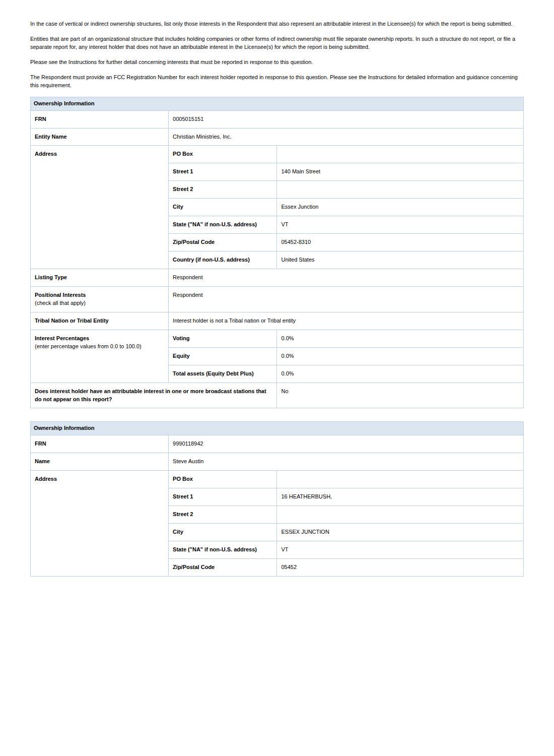In the case of vertical or indirect ownership structures, list only those interests in the Respondent that also represent an attributable interest in the Licensee(s) for which the report is being submitted.
Entities that are part of an organizational structure that includes holding companies or other forms of indirect ownership must file separate ownership reports. In such a structure do not report, or file a separate report for, any interest holder that does not have an attributable interest in the Licensee(s) for which the report is being submitted.
Please see the Instructions for further detail concerning interests that must be reported in response to this question.
The Respondent must provide an FCC Registration Number for each interest holder reported in response to this question. Please see the Instructions for detailed information and guidance concerning this requirement.
Ownership Information
| FRN | 0005015151 |
| Entity Name | Christian Ministries, Inc. |
| Address | PO Box | |
| Street 1 | 140 Main Street |
| Street 2 | |
| City | Essex Junction |
| State ("NA" if non-U.S. address) | VT |
| Zip/Postal Code | 05452-8310 |
| Country (if non-U.S. address) | United States |
| Listing Type | Respondent |
| Positional Interests (check all that apply) | Respondent |
| Tribal Nation or Tribal Entity | Interest holder is not a Tribal nation or Tribal entity |
| Interest Percentages (enter percentage values from 0.0 to 100.0) | Voting | 0.0% |
| Equity | 0.0% |
| Total assets (Equity Debt Plus) | 0.0% |
| Does interest holder have an attributable interest in one or more broadcast stations that do not appear on this report? | No |
Ownership Information
| FRN | 9990118942 |
| Name | Steve Austin |
| Address | PO Box | |
| Street 1 | 16 HEATHERBUSH, |
| Street 2 | |
| City | ESSEX JUNCTION |
| State ("NA" if non-U.S. address) | VT |
| Zip/Postal Code | 05452 |